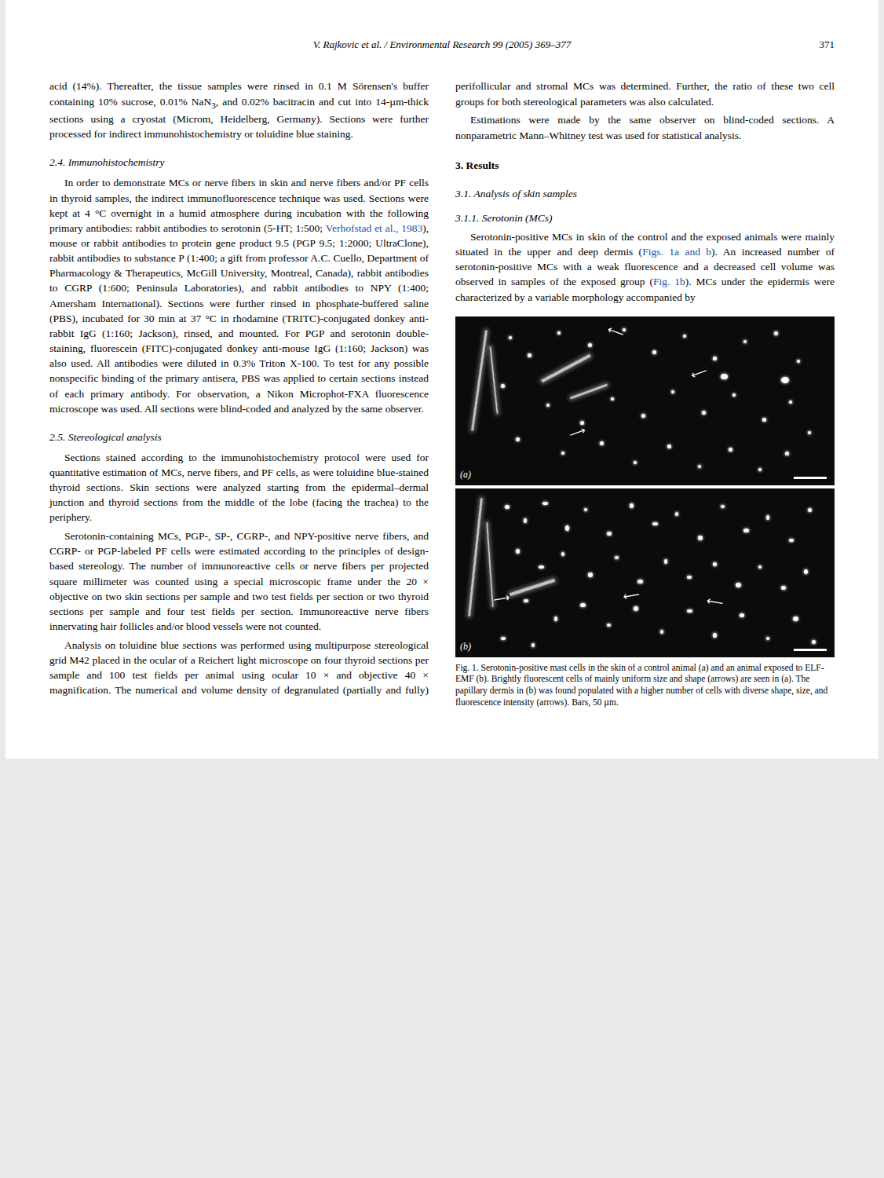V. Rajkovic et al. / Environmental Research 99 (2005) 369–377 371
acid (14%). Thereafter, the tissue samples were rinsed in 0.1 M Sörensen's buffer containing 10% sucrose, 0.01% NaN3, and 0.02% bacitracin and cut into 14-µm-thick sections using a cryostat (Microm, Heidelberg, Germany). Sections were further processed for indirect immunohistochemistry or toluidine blue staining.
2.4. Immunohistochemistry
In order to demonstrate MCs or nerve fibers in skin and nerve fibers and/or PF cells in thyroid samples, the indirect immunofluorescence technique was used. Sections were kept at 4 °C overnight in a humid atmosphere during incubation with the following primary antibodies: rabbit antibodies to serotonin (5-HT; 1:500; Verhofstad et al., 1983), mouse or rabbit antibodies to protein gene product 9.5 (PGP 9.5; 1:2000; UltraClone), rabbit antibodies to substance P (1:400; a gift from professor A.C. Cuello, Department of Pharmacology & Therapeutics, McGill University, Montreal, Canada), rabbit antibodies to CGRP (1:600; Peninsula Laboratories), and rabbit antibodies to NPY (1:400; Amersham International). Sections were further rinsed in phosphate-buffered saline (PBS), incubated for 30 min at 37 °C in rhodamine (TRITC)-conjugated donkey anti-rabbit IgG (1:160; Jackson), rinsed, and mounted. For PGP and serotonin double-staining, fluorescein (FITC)-conjugated donkey anti-mouse IgG (1:160; Jackson) was also used. All antibodies were diluted in 0.3% Triton X-100. To test for any possible nonspecific binding of the primary antisera, PBS was applied to certain sections instead of each primary antibody. For observation, a Nikon Microphot-FXA fluorescence microscope was used. All sections were blind-coded and analyzed by the same observer.
2.5. Stereological analysis
Sections stained according to the immunohistochemistry protocol were used for quantitative estimation of MCs, nerve fibers, and PF cells, as were toluidine blue-stained thyroid sections. Skin sections were analyzed starting from the epidermal–dermal junction and thyroid sections from the middle of the lobe (facing the trachea) to the periphery.
Serotonin-containing MCs, PGP-, SP-, CGRP-, and NPY-positive nerve fibers, and CGRP- or PGP-labeled PF cells were estimated according to the principles of design-based stereology. The number of immunoreactive cells or nerve fibers per projected square millimeter was counted using a special microscopic frame under the 20 × objective on two skin sections per sample and two test fields per section or two thyroid sections per sample and four test fields per section. Immunoreactive nerve fibers innervating hair follicles and/or blood vessels were not counted.
Analysis on toluidine blue sections was performed using multipurpose stereological grid M42 placed in the ocular of a Reichert light microscope on four thyroid sections per sample and 100 test fields per animal using ocular 10 × and objective 40 × magnification. The numerical and volume density of degranulated (partially and fully) perifollicular and stromal MCs was determined. Further, the ratio of these two cell groups for both stereological parameters was also calculated.
Estimations were made by the same observer on blind-coded sections. A nonparametric Mann–Whitney test was used for statistical analysis.
3. Results
3.1. Analysis of skin samples
3.1.1. Serotonin (MCs)
Serotonin-positive MCs in skin of the control and the exposed animals were mainly situated in the upper and deep dermis (Figs. 1a and b). An increased number of serotonin-positive MCs with a weak fluorescence and a decreased cell volume was observed in samples of the exposed group (Fig. 1b). MCs under the epidermis were characterized by a variable morphology accompanied by
(a)
⟶
⟶
⟶
(b)
⟶
⟶
⟶
Fig. 1. Serotonin-positive mast cells in the skin of a control animal (a) and an animal exposed to ELF-EMF (b). Brightly fluorescent cells of mainly uniform size and shape (arrows) are seen in (a). The papillary dermis in (b) was found populated with a higher number of cells with diverse shape, size, and fluorescence intensity (arrows). Bars, 50 µm.